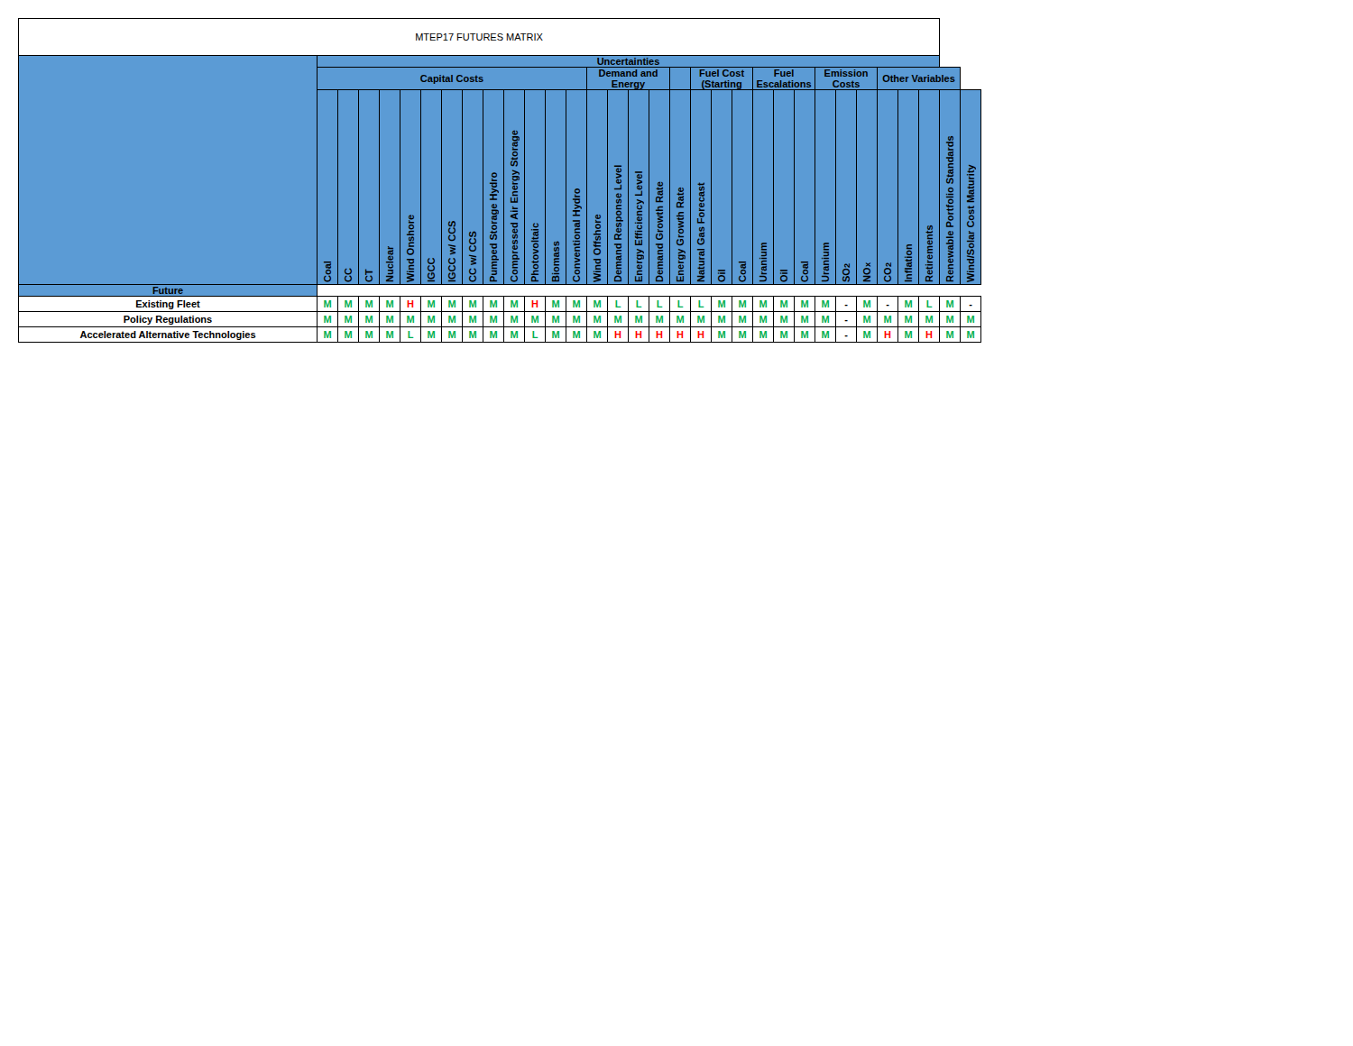| MTEP17 FUTURES MATRIX |
| | Uncertainties |
| Capital Costs | Demand and Energy | | Fuel Cost (Starting | Fuel Escalations | Emission Costs | Other Variables |
| Coal | CC | CT | Nuclear | Wind Onshore | IGCC | IGCC w/ CCS | CC w/ CCS | Pumped Storage Hydro | Compressed Air Energy Storage | Photovoltaic | Biomass | Conventional Hydro | Wind Offshore | Demand Response Level | Energy Efficiency Level | Demand Growth Rate | Energy Growth Rate | Natural Gas Forecast | Oil | Coal | Uranium | Oil | Coal | Uranium | SO 2 | NO x | CO 2 | Inflation | Retirements | Renewable Portfolio Standards | Wind/Solar Cost Maturity |
| Future | |
| Existing Fleet | M | M | M | M | H | M | M | M | M | M | H | M | M | M | L | L | L | L | L | M | M | M | M | M | M | - | M | - | M | L | M | - |
| Policy Regulations | M | M | M | M | M | M | M | M | M | M | M | M | M | M | M | M | M | M | M | M | M | M | M | M | M | - | M | M | M | M | M | M |
| Accelerated Alternative Technologies | M | M | M | M | L | M | M | M | M | M | L | M | M | M | H | H | H | H | H | M | M | M | M | M | M | - | M | H | M | H | M | M |